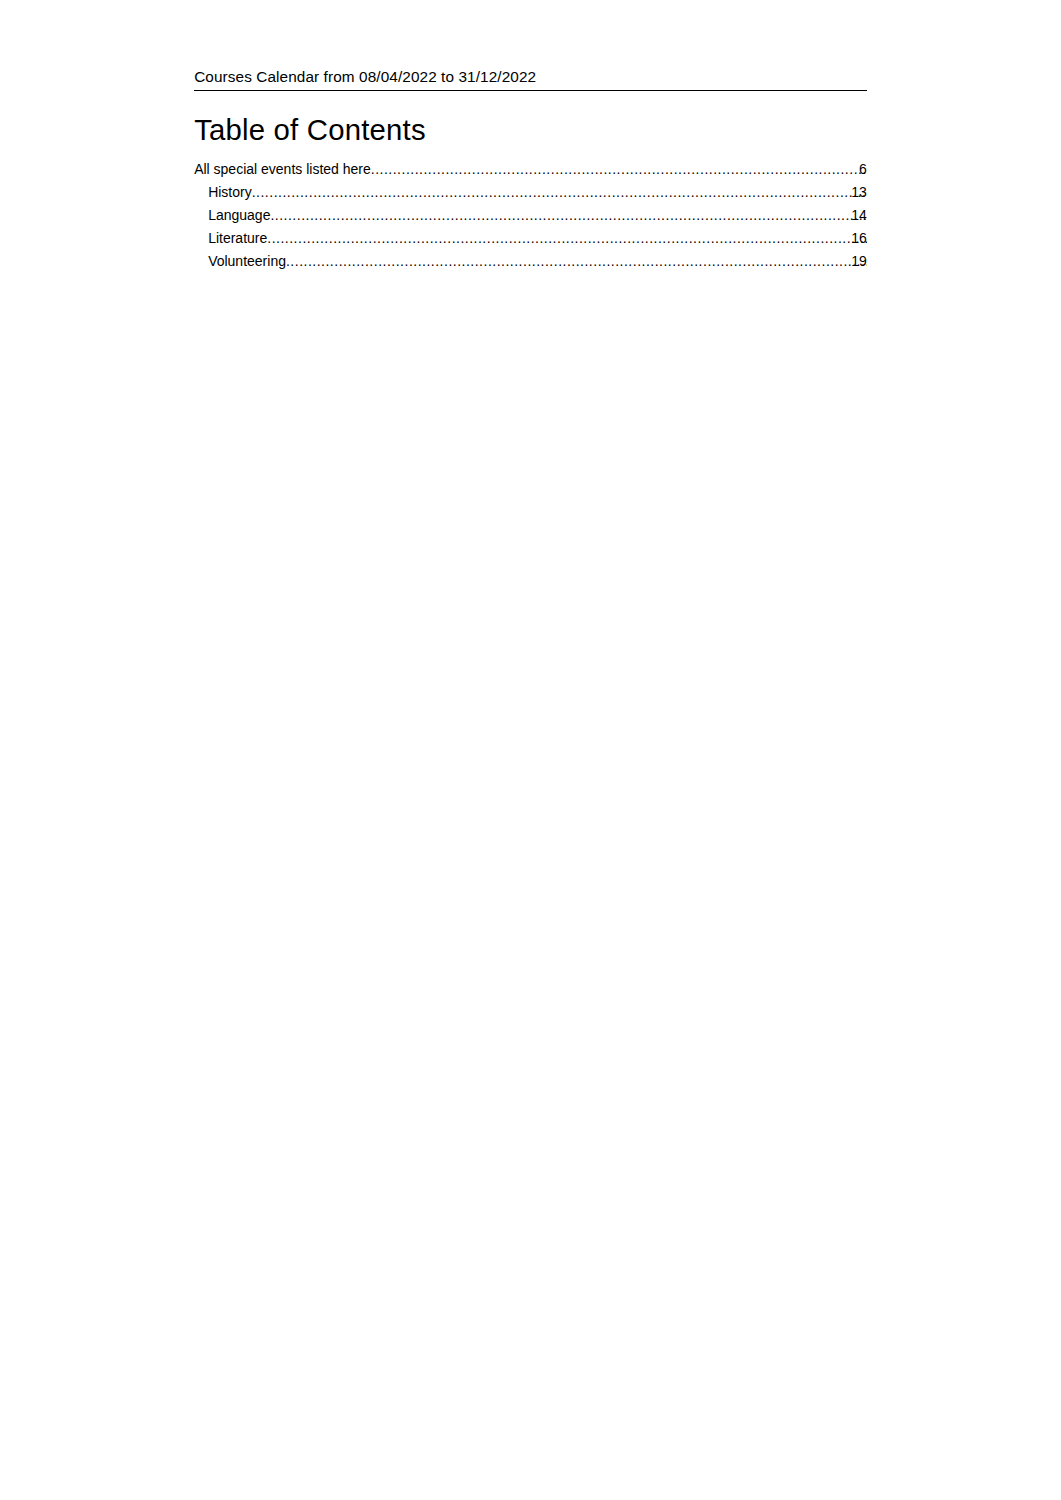Courses Calendar from 08/04/2022 to 31/12/2022
Table of Contents
6 All special events listed here.................................................................................................................................
13 History.........................................................................................................................................................
14 Language....................................................................................................................................................
16 Literature.....................................................................................................................................................
19 Volunteering..............................................................................................................................................